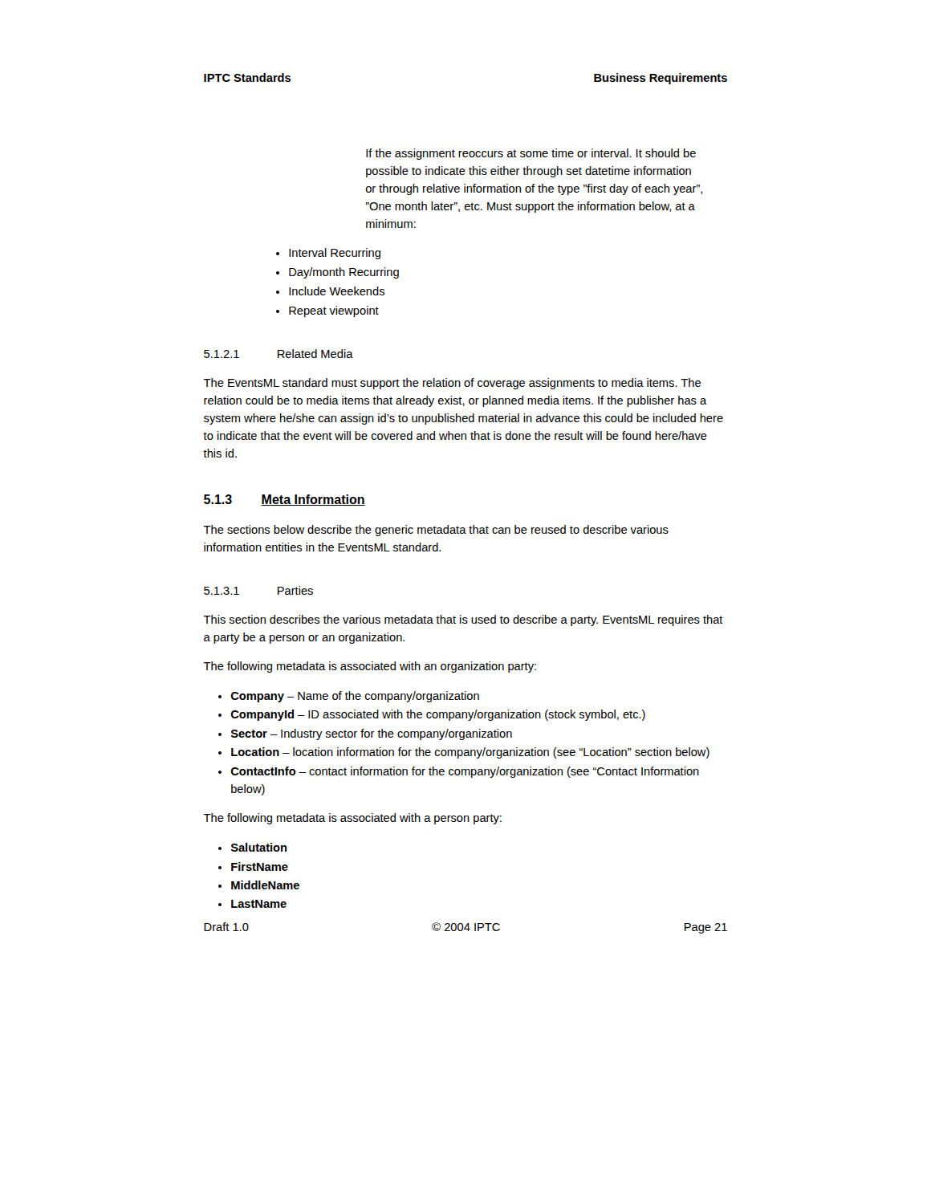IPTC Standards Business Requirements
If the assignment reoccurs at some time or interval. It should be possible to indicate this either through set datetime information or through relative information of the type ”first day of each year”, ”One month later”, etc. Must support the information below, at a minimum:
Interval Recurring
Day/month Recurring
Include Weekends
Repeat viewpoint
5.1.2.1 Related Media
The EventsML standard must support the relation of coverage assignments to media items. The relation could be to media items that already exist, or planned media items. If the publisher has a system where he/she can assign id’s to unpublished material in advance this could be included here to indicate that the event will be covered and when that is done the result will be found here/have this id.
5.1.3 Meta Information
The sections below describe the generic metadata that can be reused to describe various information entities in the EventsML standard.
5.1.3.1 Parties
This section describes the various metadata that is used to describe a party. EventsML requires that a party be a person or an organization.
The following metadata is associated with an organization party:
Company – Name of the company/organization
CompanyId – ID associated with the company/organization (stock symbol, etc.)
Sector – Industry sector for the company/organization
Location – location information for the company/organization (see “Location” section below)
ContactInfo – contact information for the company/organization (see “Contact Information below)
The following metadata is associated with a person party:
Salutation
FirstName
MiddleName
LastName
Draft 1.0 © 2004 IPTC Page 21